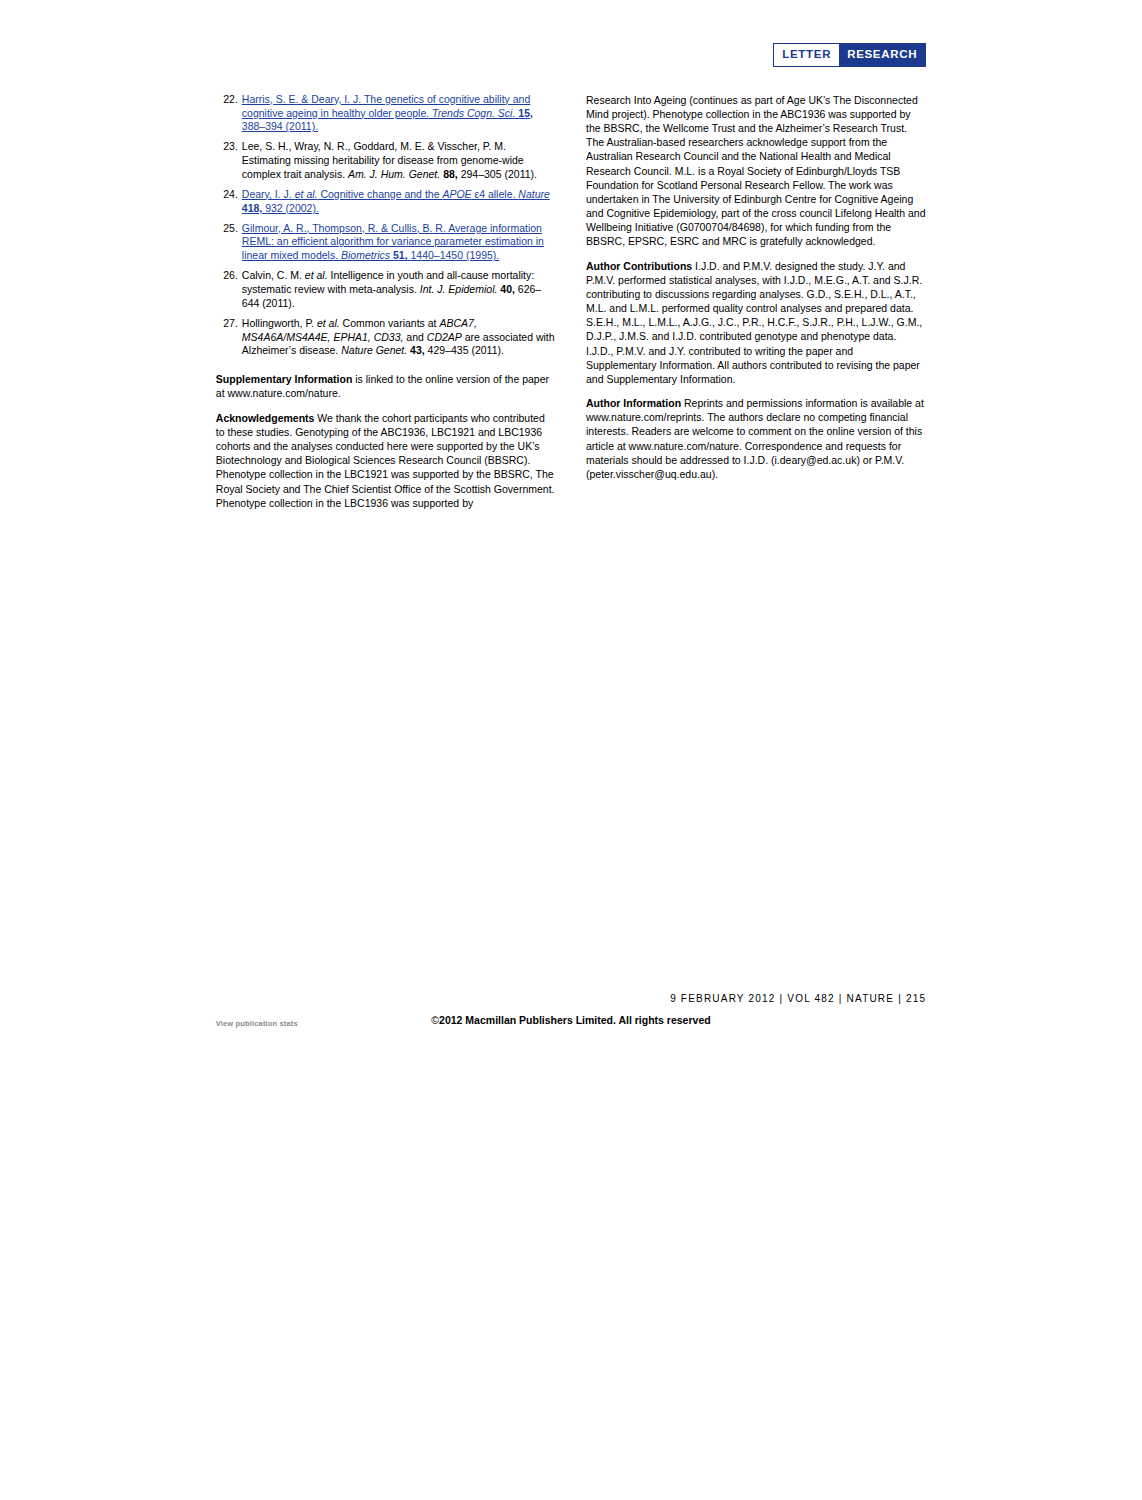LETTER RESEARCH
Harris, S. E. & Deary, I. J. The genetics of cognitive ability and cognitive ageing in healthy older people. Trends Cogn. Sci. 15, 388–394 (2011).
Lee, S. H., Wray, N. R., Goddard, M. E. & Visscher, P. M. Estimating missing heritability for disease from genome-wide complex trait analysis. Am. J. Hum. Genet. 88, 294–305 (2011).
Deary, I. J. et al. Cognitive change and the APOE ε4 allele. Nature 418, 932 (2002).
Gilmour, A. R., Thompson, R. & Cullis, B. R. Average information REML: an efficient algorithm for variance parameter estimation in linear mixed models. Biometrics 51, 1440–1450 (1995).
Calvin, C. M. et al. Intelligence in youth and all-cause mortality: systematic review with meta-analysis. Int. J. Epidemiol. 40, 626–644 (2011).
Hollingworth, P. et al. Common variants at ABCA7, MS4A6A/MS4A4E, EPHA1, CD33, and CD2AP are associated with Alzheimer’s disease. Nature Genet. 43, 429–435 (2011).
Supplementary Information is linked to the online version of the paper at www.nature.com/nature.
Acknowledgements We thank the cohort participants who contributed to these studies. Genotyping of the ABC1936, LBC1921 and LBC1936 cohorts and the analyses conducted here were supported by the UK’s Biotechnology and Biological Sciences Research Council (BBSRC). Phenotype collection in the LBC1921 was supported by the BBSRC, The Royal Society and The Chief Scientist Office of the Scottish Government. Phenotype collection in the LBC1936 was supported by
Research Into Ageing (continues as part of Age UK’s The Disconnected Mind project). Phenotype collection in the ABC1936 was supported by the BBSRC, the Wellcome Trust and the Alzheimer’s Research Trust. The Australian-based researchers acknowledge support from the Australian Research Council and the National Health and Medical Research Council. M.L. is a Royal Society of Edinburgh/Lloyds TSB Foundation for Scotland Personal Research Fellow. The work was undertaken in The University of Edinburgh Centre for Cognitive Ageing and Cognitive Epidemiology, part of the cross council Lifelong Health and Wellbeing Initiative (G0700704/84698), for which funding from the BBSRC, EPSRC, ESRC and MRC is gratefully acknowledged.
Author Contributions I.J.D. and P.M.V. designed the study. J.Y. and P.M.V. performed statistical analyses, with I.J.D., M.E.G., A.T. and S.J.R. contributing to discussions regarding analyses. G.D., S.E.H., D.L., A.T., M.L. and L.M.L. performed quality control analyses and prepared data. S.E.H., M.L., L.M.L., A.J.G., J.C., P.R., H.C.F., S.J.R., P.H., L.J.W., G.M., D.J.P., J.M.S. and I.J.D. contributed genotype and phenotype data. I.J.D., P.M.V. and J.Y. contributed to writing the paper and Supplementary Information. All authors contributed to revising the paper and Supplementary Information.
Author Information Reprints and permissions information is available at www.nature.com/reprints. The authors declare no competing financial interests. Readers are welcome to comment on the online version of this article at www.nature.com/nature. Correspondence and requests for materials should be addressed to I.J.D. (i.deary@ed.ac.uk) or P.M.V. (peter.visscher@uq.edu.au).
9 FEBRUARY 2012 | VOL 482 | NATURE | 215
View publication stats ©2012 Macmillan Publishers Limited. All rights reserved